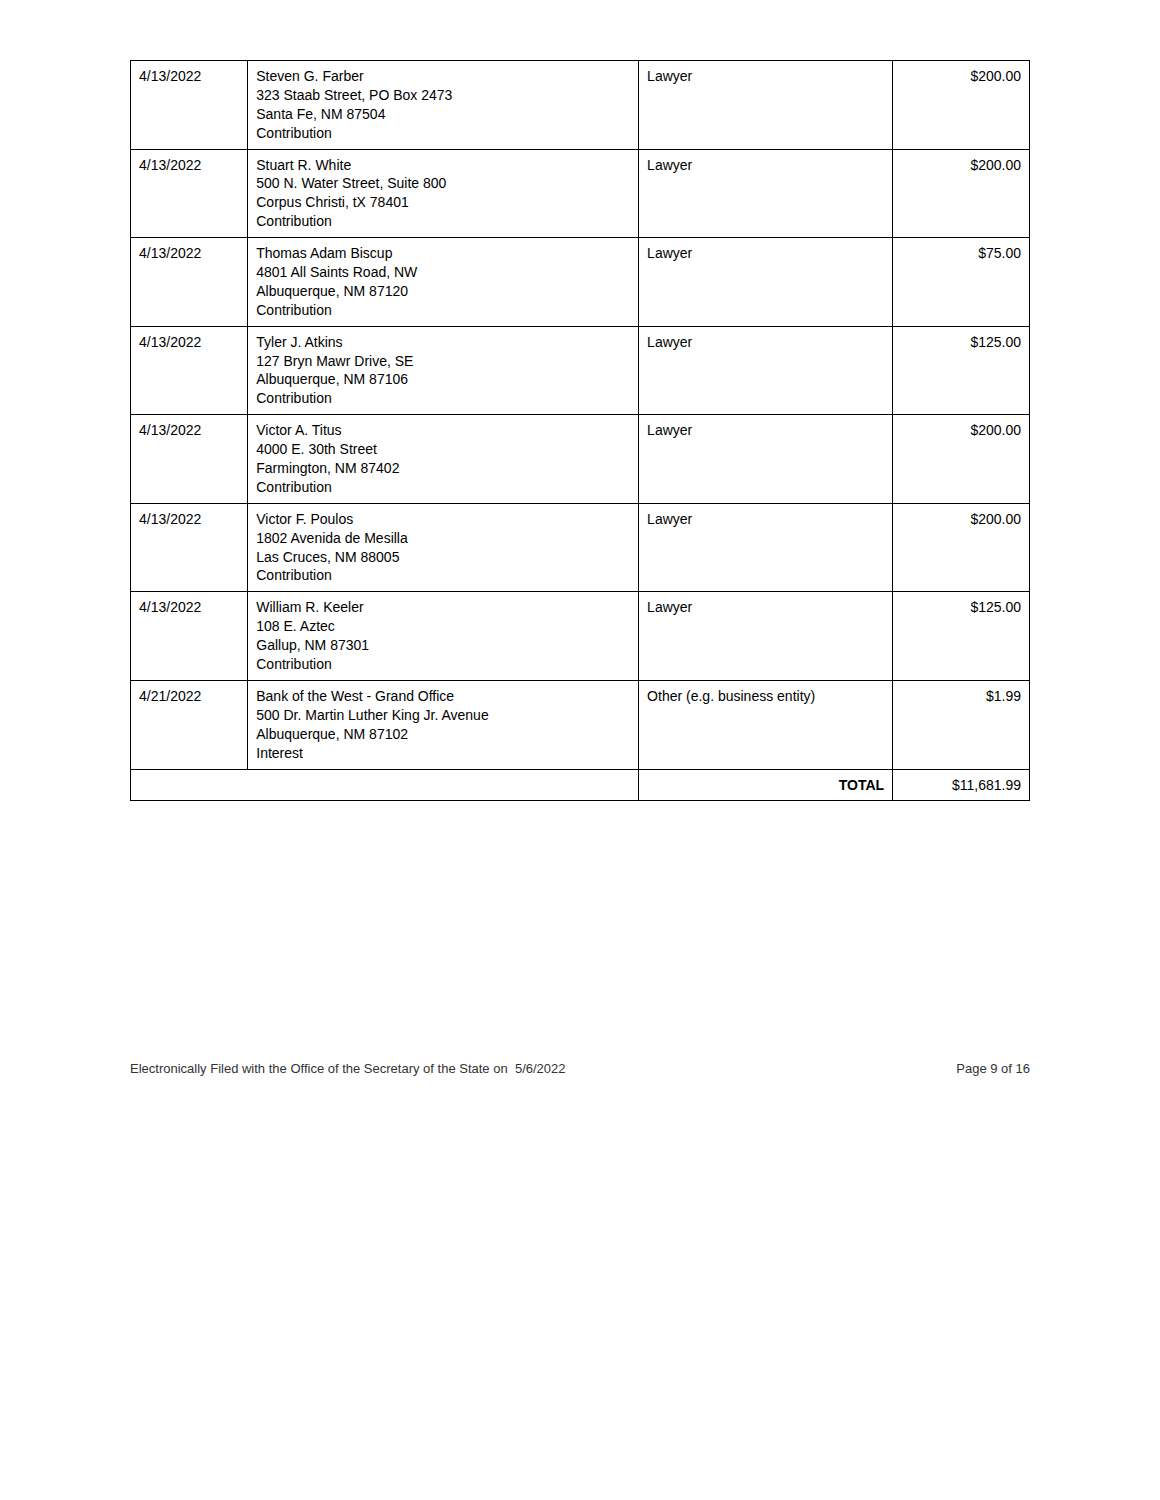| 4/13/2022 | Steven G. Farber 323 Staab Street, PO Box 2473 Santa Fe, NM 87504 Contribution | Lawyer | $200.00 |
| 4/13/2022 | Stuart R. White 500 N. Water Street, Suite 800 Corpus Christi, tX 78401 Contribution | Lawyer | $200.00 |
| 4/13/2022 | Thomas Adam Biscup 4801 All Saints Road, NW Albuquerque, NM 87120 Contribution | Lawyer | $75.00 |
| 4/13/2022 | Tyler J. Atkins 127 Bryn Mawr Drive, SE Albuquerque, NM 87106 Contribution | Lawyer | $125.00 |
| 4/13/2022 | Victor A. Titus 4000 E. 30th Street Farmington, NM 87402 Contribution | Lawyer | $200.00 |
| 4/13/2022 | Victor F. Poulos 1802 Avenida de Mesilla Las Cruces, NM 88005 Contribution | Lawyer | $200.00 |
| 4/13/2022 | William R. Keeler 108 E. Aztec Gallup, NM 87301 Contribution | Lawyer | $125.00 |
| 4/21/2022 | Bank of the West - Grand Office 500 Dr. Martin Luther King Jr. Avenue Albuquerque, NM 87102 Interest | Other (e.g. business entity) | $1.99 |
| | TOTAL | $11,681.99 |
Electronically Filed with the Office of the Secretary of the State on 5/6/2022 Page 9 of 16